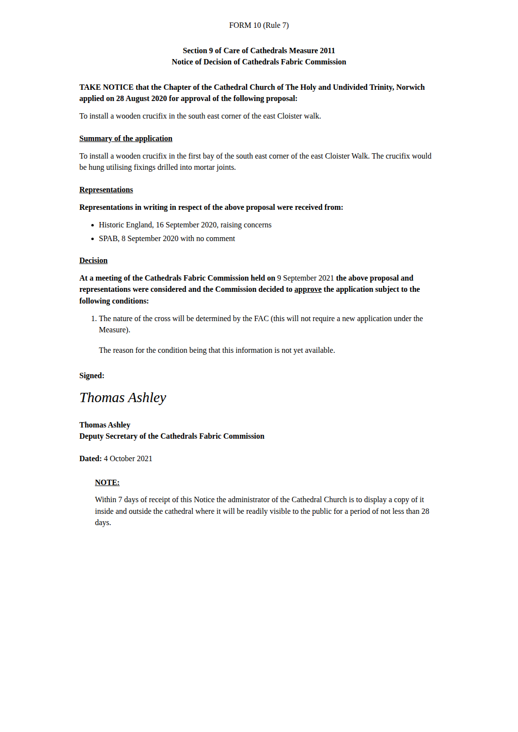FORM 10 (Rule 7)
Section 9 of Care of Cathedrals Measure 2011 Notice of Decision of Cathedrals Fabric Commission
TAKE NOTICE that the Chapter of the Cathedral Church of The Holy and Undivided Trinity, Norwich applied on 28 August 2020 for approval of the following proposal:
To install a wooden crucifix in the south east corner of the east Cloister walk.
Summary of the application
To install a wooden crucifix in the first bay of the south east corner of the east Cloister Walk. The crucifix would be hung utilising fixings drilled into mortar joints.
Representations
Representations in writing in respect of the above proposal were received from:
Historic England, 16 September 2020, raising concerns
SPAB, 8 September 2020 with no comment
Decision
At a meeting of the Cathedrals Fabric Commission held on 9 September 2021 the above proposal and representations were considered and the Commission decided to approve the application subject to the following conditions:
The nature of the cross will be determined by the FAC (this will not require a new application under the Measure).
The reason for the condition being that this information is not yet available.
Signed:
Thomas Ashley
Thomas Ashley
Deputy Secretary of the Cathedrals Fabric Commission
Dated: 4 October 2021
NOTE:
Within 7 days of receipt of this Notice the administrator of the Cathedral Church is to display a copy of it inside and outside the cathedral where it will be readily visible to the public for a period of not less than 28 days.